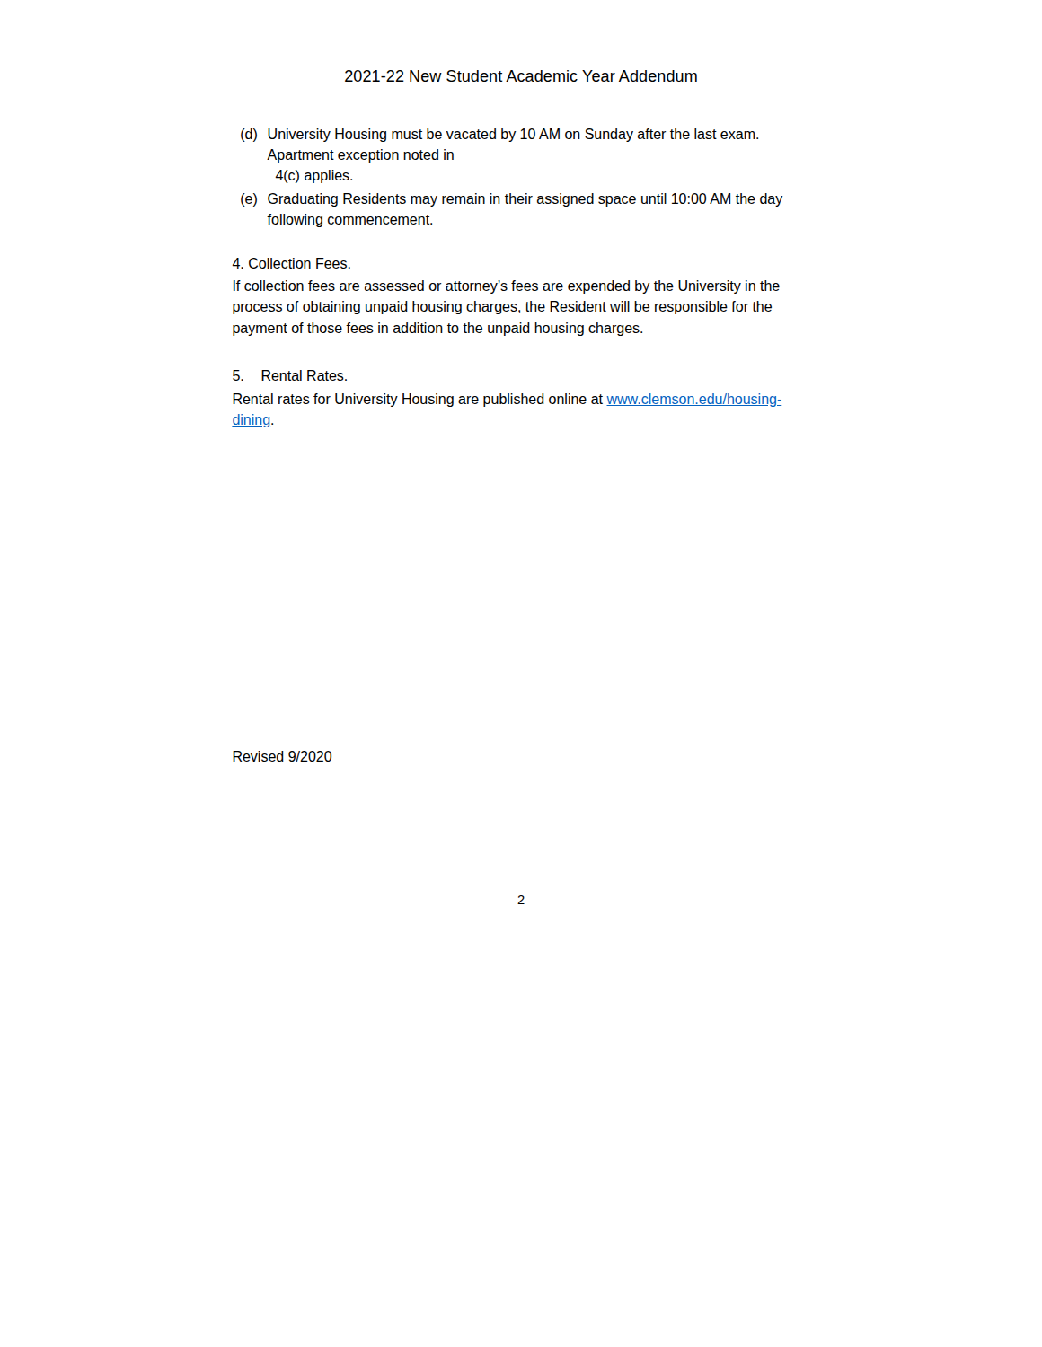2021-22 New Student Academic Year Addendum
(d) University Housing must be vacated by 10 AM on Sunday after the last exam. Apartment exception noted in 4(c) applies.
(e) Graduating Residents may remain in their assigned space until 10:00 AM the day following commencement.
4. Collection Fees.
If collection fees are assessed or attorney’s fees are expended by the University in the process of obtaining unpaid housing charges, the Resident will be responsible for the payment of those fees in addition to the unpaid housing charges.
5. Rental Rates.
Rental rates for University Housing are published online at www.clemson.edu/housing-dining.
Revised 9/2020
2